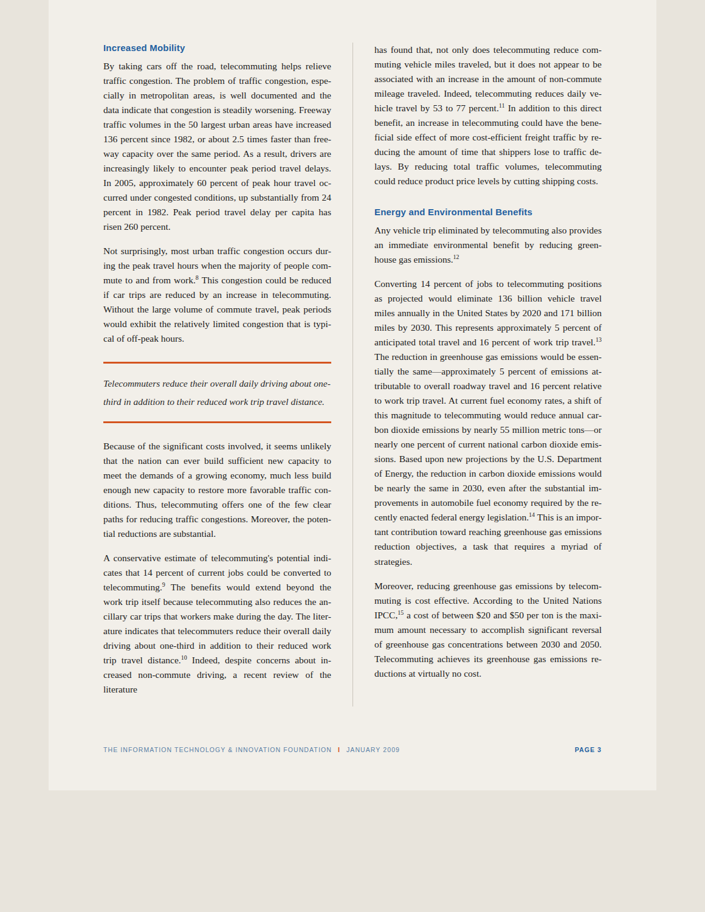Increased Mobility
By taking cars off the road, telecommuting helps relieve traffic congestion. The problem of traffic congestion, especially in metropolitan areas, is well documented and the data indicate that congestion is steadily worsening. Freeway traffic volumes in the 50 largest urban areas have increased 136 percent since 1982, or about 2.5 times faster than freeway capacity over the same period. As a result, drivers are increasingly likely to encounter peak period travel delays. In 2005, approximately 60 percent of peak hour travel occurred under congested conditions, up substantially from 24 percent in 1982. Peak period travel delay per capita has risen 260 percent.
Not surprisingly, most urban traffic congestion occurs during the peak travel hours when the majority of people commute to and from work.8 This congestion could be reduced if car trips are reduced by an increase in telecommuting. Without the large volume of commute travel, peak periods would exhibit the relatively limited congestion that is typical of off-peak hours.
Telecommuters reduce their overall daily driving about one-third in addition to their reduced work trip travel distance.
Because of the significant costs involved, it seems unlikely that the nation can ever build sufficient new capacity to meet the demands of a growing economy, much less build enough new capacity to restore more favorable traffic conditions. Thus, telecommuting offers one of the few clear paths for reducing traffic congestions. Moreover, the potential reductions are substantial.
A conservative estimate of telecommuting's potential indicates that 14 percent of current jobs could be converted to telecommuting.9 The benefits would extend beyond the work trip itself because telecommuting also reduces the ancillary car trips that workers make during the day. The literature indicates that telecommuters reduce their overall daily driving about one-third in addition to their reduced work trip travel distance.10 Indeed, despite concerns about increased non-commute driving, a recent review of the literature
has found that, not only does telecommuting reduce commuting vehicle miles traveled, but it does not appear to be associated with an increase in the amount of non-commute mileage traveled. Indeed, telecommuting reduces daily vehicle travel by 53 to 77 percent.11 In addition to this direct benefit, an increase in telecommuting could have the beneficial side effect of more cost-efficient freight traffic by reducing the amount of time that shippers lose to traffic delays. By reducing total traffic volumes, telecommuting could reduce product price levels by cutting shipping costs.
Energy and Environmental Benefits
Any vehicle trip eliminated by telecommuting also provides an immediate environmental benefit by reducing greenhouse gas emissions.12
Converting 14 percent of jobs to telecommuting positions as projected would eliminate 136 billion vehicle travel miles annually in the United States by 2020 and 171 billion miles by 2030. This represents approximately 5 percent of anticipated total travel and 16 percent of work trip travel.13 The reduction in greenhouse gas emissions would be essentially the same—approximately 5 percent of emissions attributable to overall roadway travel and 16 percent relative to work trip travel. At current fuel economy rates, a shift of this magnitude to telecommuting would reduce annual carbon dioxide emissions by nearly 55 million metric tons—or nearly one percent of current national carbon dioxide emissions. Based upon new projections by the U.S. Department of Energy, the reduction in carbon dioxide emissions would be nearly the same in 2030, even after the substantial improvements in automobile fuel economy required by the recently enacted federal energy legislation.14 This is an important contribution toward reaching greenhouse gas emissions reduction objectives, a task that requires a myriad of strategies.
Moreover, reducing greenhouse gas emissions by telecommuting is cost effective. According to the United Nations IPCC,15 a cost of between $20 and $50 per ton is the maximum amount necessary to accomplish significant reversal of greenhouse gas concentrations between 2030 and 2050. Telecommuting achieves its greenhouse gas emissions reductions at virtually no cost.
THE INFORMATION TECHNOLOGY & INNOVATION FOUNDATION I JANUARY 2009
PAGE 3